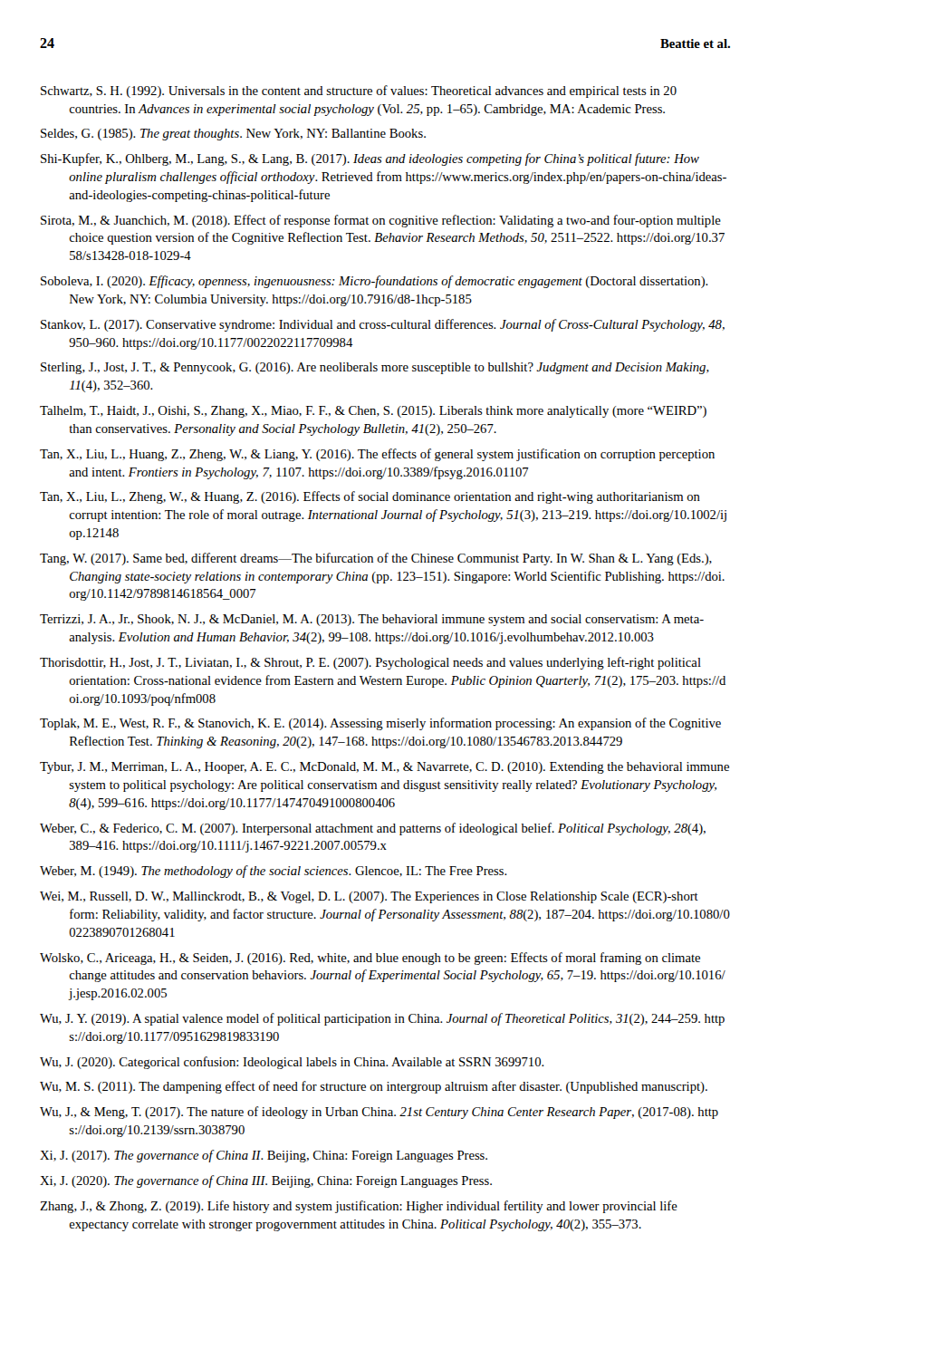24 Beattie et al.
Schwartz, S. H. (1992). Universals in the content and structure of values: Theoretical advances and empirical tests in 20 countries. In Advances in experimental social psychology (Vol. 25, pp. 1–65). Cambridge, MA: Academic Press.
Seldes, G. (1985). The great thoughts. New York, NY: Ballantine Books.
Shi-Kupfer, K., Ohlberg, M., Lang, S., & Lang, B. (2017). Ideas and ideologies competing for China’s political future: How online pluralism challenges official orthodoxy. Retrieved from https://www.merics.org/index.php/en/papers-on-china/ideas-and-ideologies-competing-chinas-political-future
Sirota, M., & Juanchich, M. (2018). Effect of response format on cognitive reflection: Validating a two-and four-option multiple choice question version of the Cognitive Reflection Test. Behavior Research Methods, 50, 2511–2522. https://doi.org/10.3758/s13428-018-1029-4
Soboleva, I. (2020). Efficacy, openness, ingenuousness: Micro-foundations of democratic engagement (Doctoral dissertation). New York, NY: Columbia University. https://doi.org/10.7916/d8-1hcp-5185
Stankov, L. (2017). Conservative syndrome: Individual and cross-cultural differences. Journal of Cross-Cultural Psychology, 48, 950–960. https://doi.org/10.1177/0022022117709984
Sterling, J., Jost, J. T., & Pennycook, G. (2016). Are neoliberals more susceptible to bullshit? Judgment and Decision Making, 11(4), 352–360.
Talhelm, T., Haidt, J., Oishi, S., Zhang, X., Miao, F. F., & Chen, S. (2015). Liberals think more analytically (more “WEIRD”) than conservatives. Personality and Social Psychology Bulletin, 41(2), 250–267.
Tan, X., Liu, L., Huang, Z., Zheng, W., & Liang, Y. (2016). The effects of general system justification on corruption perception and intent. Frontiers in Psychology, 7, 1107. https://doi.org/10.3389/fpsyg.2016.01107
Tan, X., Liu, L., Zheng, W., & Huang, Z. (2016). Effects of social dominance orientation and right-wing authoritarianism on corrupt intention: The role of moral outrage. International Journal of Psychology, 51(3), 213–219. https://doi.org/10.1002/ijop.12148
Tang, W. (2017). Same bed, different dreams—The bifurcation of the Chinese Communist Party. In W. Shan & L. Yang (Eds.), Changing state-society relations in contemporary China (pp. 123–151). Singapore: World Scientific Publishing. https://doi.org/10.1142/9789814618564_0007
Terrizzi, J. A., Jr., Shook, N. J., & McDaniel, M. A. (2013). The behavioral immune system and social conservatism: A meta-analysis. Evolution and Human Behavior, 34(2), 99–108. https://doi.org/10.1016/j.evolhumbehav.2012.10.003
Thorisdottir, H., Jost, J. T., Liviatan, I., & Shrout, P. E. (2007). Psychological needs and values underlying left-right political orientation: Cross-national evidence from Eastern and Western Europe. Public Opinion Quarterly, 71(2), 175–203. https://doi.org/10.1093/poq/nfm008
Toplak, M. E., West, R. F., & Stanovich, K. E. (2014). Assessing miserly information processing: An expansion of the Cognitive Reflection Test. Thinking & Reasoning, 20(2), 147–168. https://doi.org/10.1080/13546783.2013.844729
Tybur, J. M., Merriman, L. A., Hooper, A. E. C., McDonald, M. M., & Navarrete, C. D. (2010). Extending the behavioral immune system to political psychology: Are political conservatism and disgust sensitivity really related? Evolutionary Psychology, 8(4), 599–616. https://doi.org/10.1177/147470491000800406
Weber, C., & Federico, C. M. (2007). Interpersonal attachment and patterns of ideological belief. Political Psychology, 28(4), 389–416. https://doi.org/10.1111/j.1467-9221.2007.00579.x
Weber, M. (1949). The methodology of the social sciences. Glencoe, IL: The Free Press.
Wei, M., Russell, D. W., Mallinckrodt, B., & Vogel, D. L. (2007). The Experiences in Close Relationship Scale (ECR)-short form: Reliability, validity, and factor structure. Journal of Personality Assessment, 88(2), 187–204. https://doi.org/10.1080/00223890701268041
Wolsko, C., Ariceaga, H., & Seiden, J. (2016). Red, white, and blue enough to be green: Effects of moral framing on climate change attitudes and conservation behaviors. Journal of Experimental Social Psychology, 65, 7–19. https://doi.org/10.1016/j.jesp.2016.02.005
Wu, J. Y. (2019). A spatial valence model of political participation in China. Journal of Theoretical Politics, 31(2), 244–259. https://doi.org/10.1177/0951629819833190
Wu, J. (2020). Categorical confusion: Ideological labels in China. Available at SSRN 3699710.
Wu, M. S. (2011). The dampening effect of need for structure on intergroup altruism after disaster. (Unpublished manuscript).
Wu, J., & Meng, T. (2017). The nature of ideology in Urban China. 21st Century China Center Research Paper, (2017-08). https://doi.org/10.2139/ssrn.3038790
Xi, J. (2017). The governance of China II. Beijing, China: Foreign Languages Press.
Xi, J. (2020). The governance of China III. Beijing, China: Foreign Languages Press.
Zhang, J., & Zhong, Z. (2019). Life history and system justification: Higher individual fertility and lower provincial life expectancy correlate with stronger progovernment attitudes in China. Political Psychology, 40(2), 355–373.